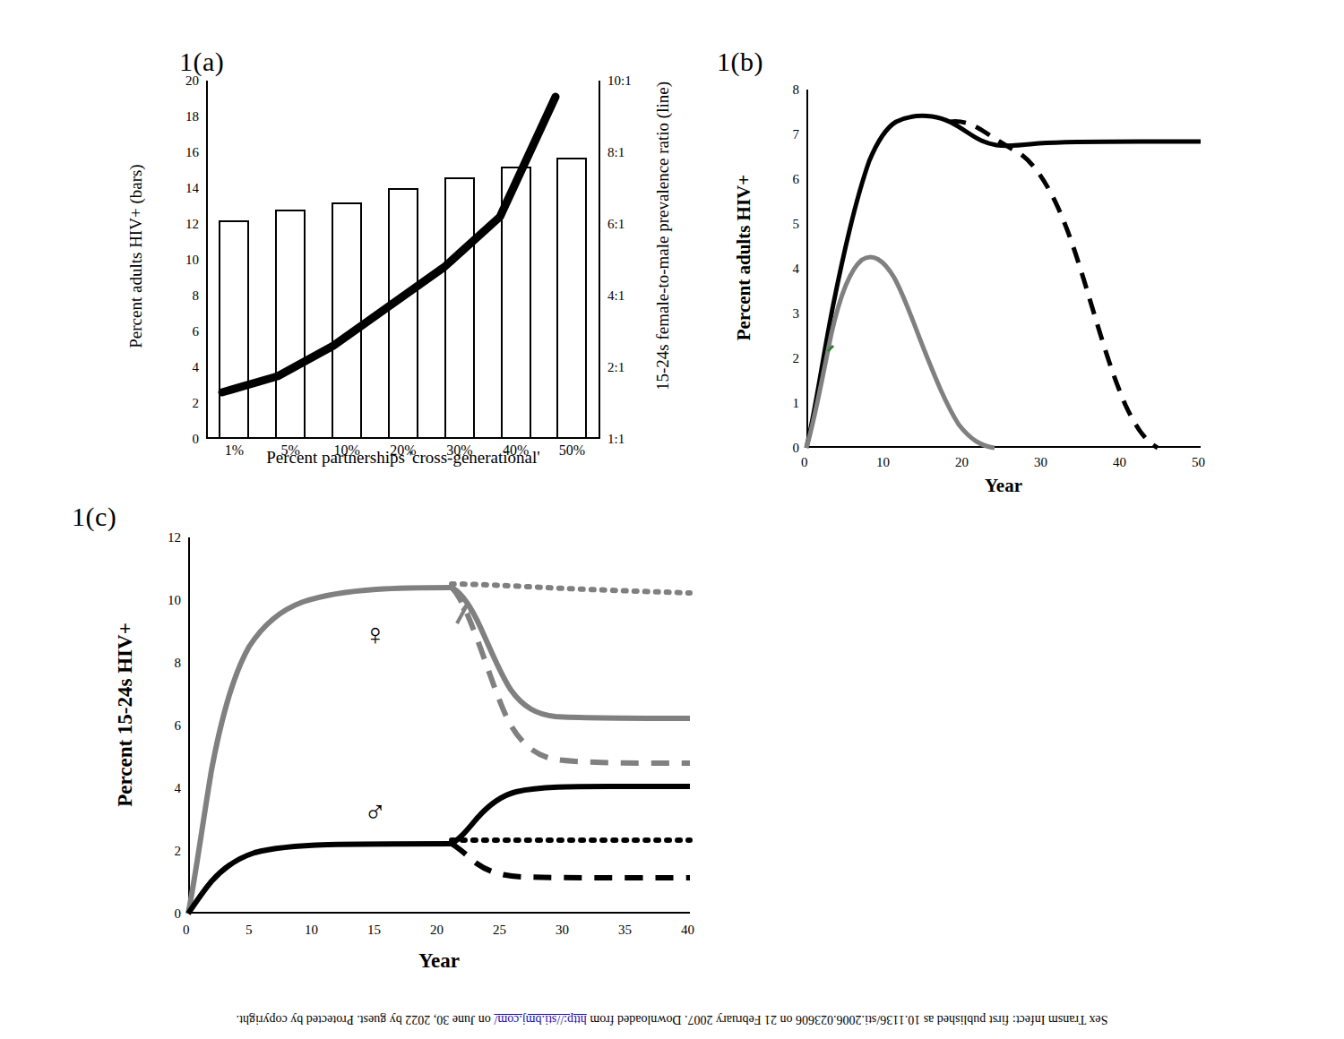1(a)
Percent adults HIV+ (bars)
15-24s female-to-male prevalence ratio (line)
0
2
4
6
8
10
12
14
16
18
20
10:1
8:1
6:1
4:1
2:1
1:1
1% 5% 10% 20% 30% 40% 50%
Percent partnerships 'cross-generational'
1(b)
Percent adults HIV+
0
1
2
3
4
5
6
7
8
0
10
20
30
40
50
Year
1(c)
Percent 15-24s HIV+
0
2
4
6
8
10
12
0
5
10
15
20
25
30
35
40
♀
♂
Year
Sex Transm Infect: first published as 10.1136/sti.2006.023606 on 21 February 2007. Downloaded from http://sti.bmj.com/ on June 30, 2022 by guest. Protected by copyright.